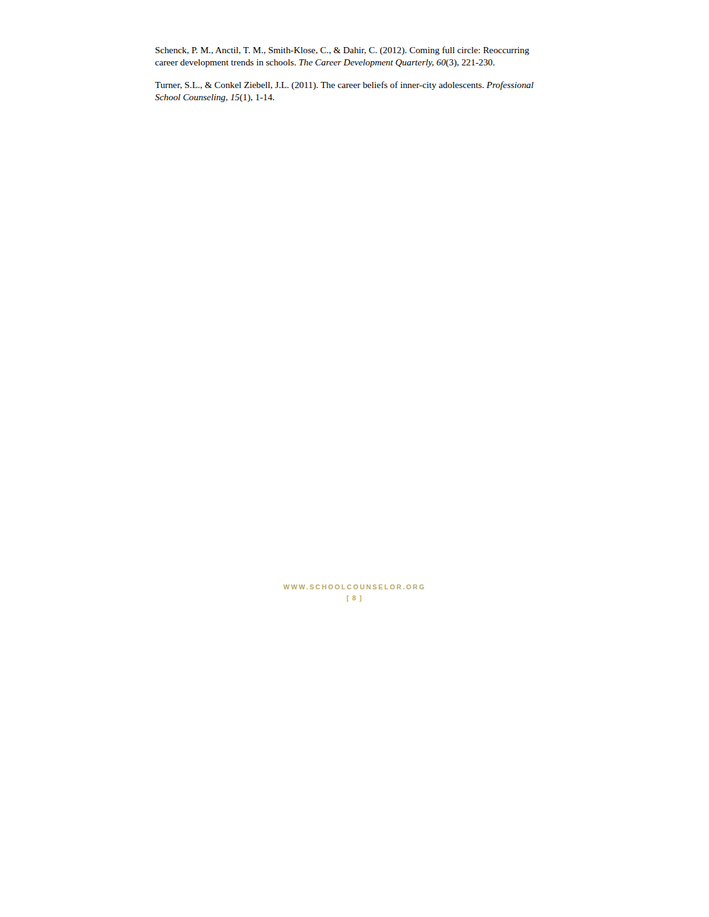Schenck, P. M., Anctil, T. M., Smith-Klose, C., & Dahir, C. (2012). Coming full circle: Reoccurring career development trends in schools. The Career Development Quarterly, 60(3), 221-230.
Turner, S.L., & Conkel Ziebell, J.L. (2011). The career beliefs of inner-city adolescents. Professional School Counseling, 15(1), 1-14.
WWW.SCHOOLCOUNSELOR.ORG
[ 8 ]